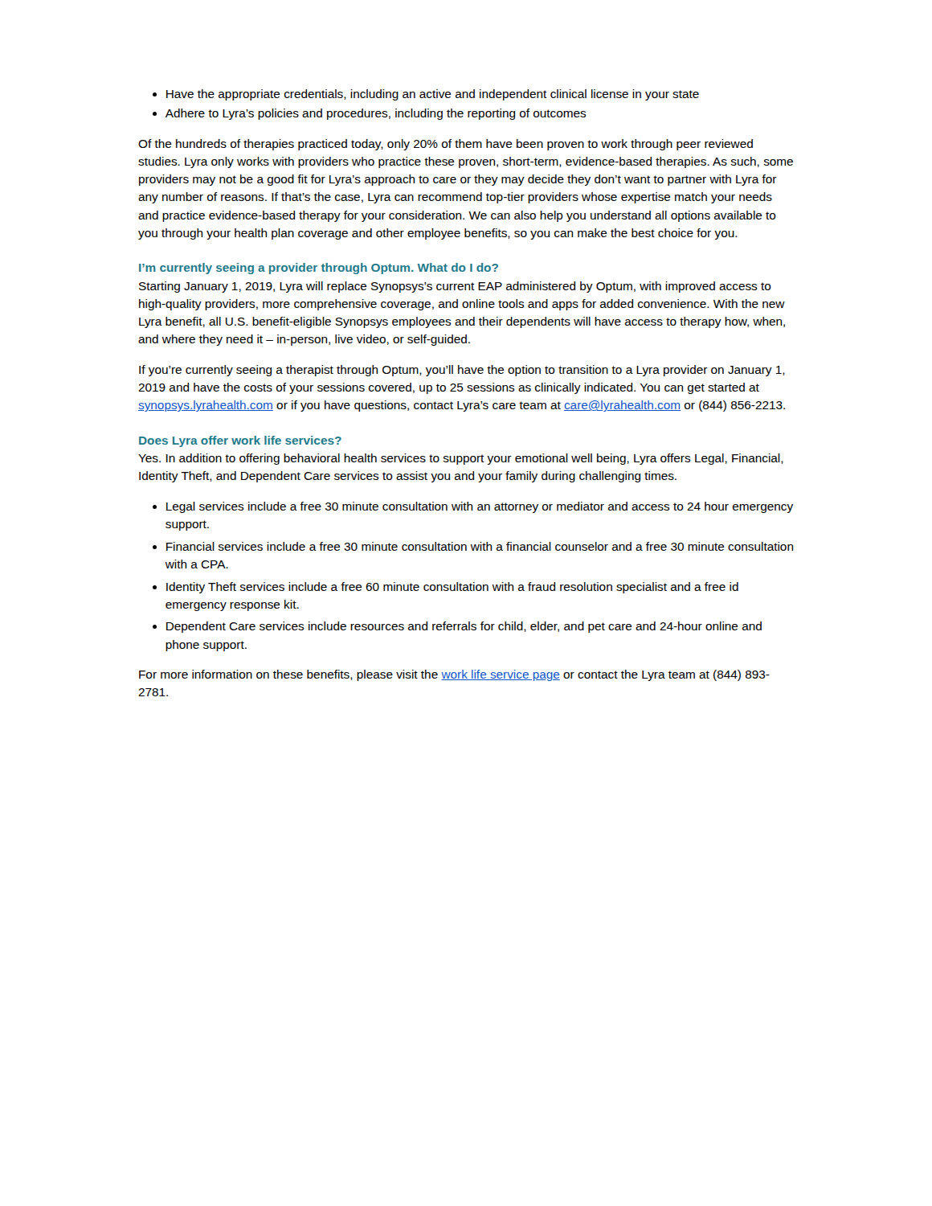Have the appropriate credentials, including an active and independent clinical license in your state
Adhere to Lyra’s policies and procedures, including the reporting of outcomes
Of the hundreds of therapies practiced today, only 20% of them have been proven to work through peer reviewed studies. Lyra only works with providers who practice these proven, short-term, evidence-based therapies. As such, some providers may not be a good fit for Lyra’s approach to care or they may decide they don’t want to partner with Lyra for any number of reasons. If that’s the case, Lyra can recommend top-tier providers whose expertise match your needs and practice evidence-based therapy for your consideration. We can also help you understand all options available to you through your health plan coverage and other employee benefits, so you can make the best choice for you.
I’m currently seeing a provider through Optum. What do I do?
Starting January 1, 2019, Lyra will replace Synopsys’s current EAP administered by Optum, with improved access to high-quality providers, more comprehensive coverage, and online tools and apps for added convenience. With the new Lyra benefit, all U.S. benefit-eligible Synopsys employees and their dependents will have access to therapy how, when, and where they need it – in-person, live video, or self-guided.
If you’re currently seeing a therapist through Optum, you’ll have the option to transition to a Lyra provider on January 1, 2019 and have the costs of your sessions covered, up to 25 sessions as clinically indicated. You can get started at synopsys.lyrahealth.com or if you have questions, contact Lyra’s care team at care@lyrahealth.com or (844) 856-2213.
Does Lyra offer work life services?
Yes. In addition to offering behavioral health services to support your emotional well being, Lyra offers Legal, Financial, Identity Theft, and Dependent Care services to assist you and your family during challenging times.
Legal services include a free 30 minute consultation with an attorney or mediator and access to 24 hour emergency support.
Financial services include a free 30 minute consultation with a financial counselor and a free 30 minute consultation with a CPA.
Identity Theft services include a free 60 minute consultation with a fraud resolution specialist and a free id emergency response kit.
Dependent Care services include resources and referrals for child, elder, and pet care and 24-hour online and phone support.
For more information on these benefits, please visit the work life service page or contact the Lyra team at (844) 893-2781.